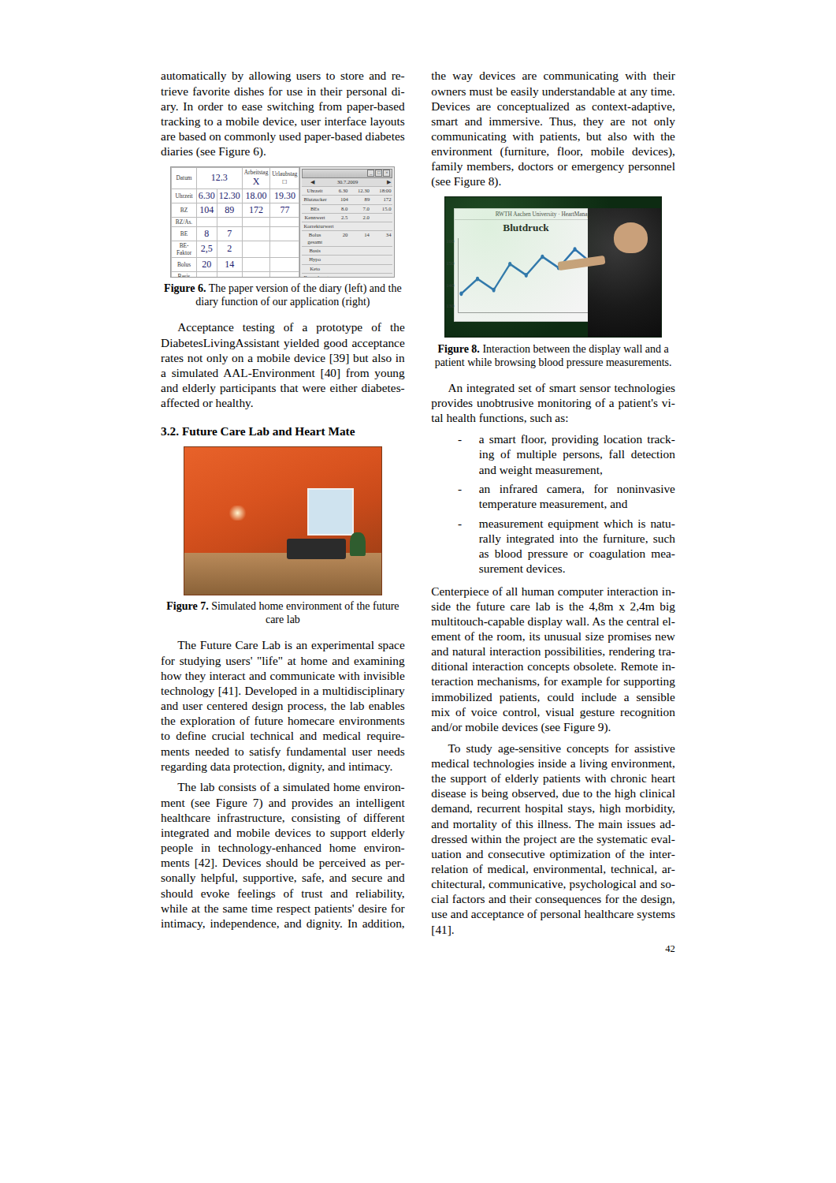automatically by allowing users to store and retrieve favorite dishes for use in their personal diary. In order to ease switching from paper-based tracking to a mobile device, user interface layouts are based on commonly used paper-based diabetes diaries (see Figure 6).
| Datum | 12.3 | Arbeitstag X | Urlaubstag ☐ |
| Uhrzeit | 6.30 | 12.30 | 18.00 | 19.30 |
| BZ | 104 | 89 | 172 | 77 |
| BZ/As. | | | | |
| BE | 8 | 7 | | |
| BE-Faktor | 2,5 | 2 | | |
| Bolus | 20 | 14 | | |
| Basis | | | | |
| Hinweis/ Puls | Sport | | |
_□×
◀
30.7.2009
▶
Uhrzeit
6.30
12.30
18:00
Blutzucker
104
89
172
BEs
8.0
7.0
15.0
Kennwert
2.5
2.0
Korrekturwert
Bolus gesamt
20
14
34
Basis
Hypo
Keto
Bemerkung
Figure 6. The paper version of the diary (left) and the diary function of our application (right)
Acceptance testing of a prototype of the DiabetesLivingAssistant yielded good acceptance rates not only on a mobile device [39] but also in a simulated AAL-Environment [40] from young and elderly participants that were either diabetes-affected or healthy.
3.2. Future Care Lab and Heart Mate
Figure 7. Simulated home environment of the future care lab
The Future Care Lab is an experimental space for studying users' "life" at home and examining how they interact and communicate with invisible technology [41]. Developed in a multidisciplinary and user centered design process, the lab enables the exploration of future homecare environments to define crucial technical and medical requirements needed to satisfy fundamental user needs regarding data protection, dignity, and intimacy.
The lab consists of a simulated home environment (see Figure 7) and provides an intelligent healthcare infrastructure, consisting of different integrated and mobile devices to support elderly people in technology-enhanced home environments [42]. Devices should be perceived as personally helpful, supportive, safe, and secure and should evoke feelings of trust and reliability, while at the same time respect patients' desire for intimacy, independence, and dignity. In addition, the way devices are communicating with their owners must be easily understandable at any time. Devices are conceptualized as context-adaptive, smart and immersive. Thus, they are not only communicating with patients, but also with the environment (furniture, floor, mobile devices), family members, doctors or emergency personnel (see Figure 8).
RWTH Aachen University · HeartManager
Blutdruck
160 150 140 130
Figure 8. Interaction between the display wall and a patient while browsing blood pressure measurements.
An integrated set of smart sensor technologies provides unobtrusive monitoring of a patient's vital health functions, such as:
a smart floor, providing location tracking of multiple persons, fall detection and weight measurement,
an infrared camera, for noninvasive temperature measurement, and
measurement equipment which is naturally integrated into the furniture, such as blood pressure or coagulation measurement devices.
Centerpiece of all human computer interaction inside the future care lab is the 4,8m x 2,4m big multitouch-capable display wall. As the central element of the room, its unusual size promises new and natural interaction possibilities, rendering traditional interaction concepts obsolete. Remote interaction mechanisms, for example for supporting immobilized patients, could include a sensible mix of voice control, visual gesture recognition and/or mobile devices (see Figure 9).
To study age-sensitive concepts for assistive medical technologies inside a living environment, the support of elderly patients with chronic heart disease is being observed, due to the high clinical demand, recurrent hospital stays, high morbidity, and mortality of this illness. The main issues addressed within the project are the systematic evaluation and consecutive optimization of the interrelation of medical, environmental, technical, architectural, communicative, psychological and social factors and their consequences for the design, use and acceptance of personal healthcare systems [41].
42